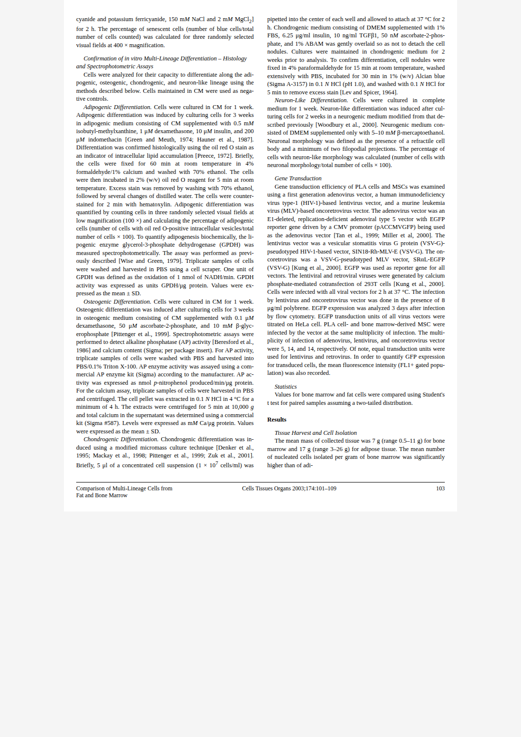cyanide and potassium ferricyanide, 150 mM NaCl and 2 mM MgCl2] for 2 h. The percentage of senescent cells (number of blue cells/total number of cells counted) was calculated for three randomly selected visual fields at 400 × magnification.
Confirmation of in vitro Multi-Lineage Differentiation – Histology and Spectrophotometric Assays
Cells were analyzed for their capacity to differentiate along the adipogenic, osteogenic, chondrogenic, and neuron-like lineage using the methods described below. Cells maintained in CM were used as negative controls.
Adipogenic Differentiation. Cells were cultured in CM for 1 week. Adipogenic differentiation was induced by culturing cells for 3 weeks in adipogenic medium consisting of CM supplemented with 0.5 mM isobutyl-methylxanthine, 1 μM dexamethasone, 10 μM insulin, and 200 μM indomethacin [Green and Meuth, 1974; Hauner et al., 1987]. Differentiation was confirmed histologically using the oil red O stain as an indicator of intracellular lipid accumulation [Preece, 1972]. Briefly, the cells were fixed for 60 min at room temperature in 4% formaldehyde/1% calcium and washed with 70% ethanol. The cells were then incubated in 2% (w/v) oil red O reagent for 5 min at room temperature. Excess stain was removed by washing with 70% ethanol, followed by several changes of distilled water. The cells were counterstained for 2 min with hematoxylin. Adipogenic differentiation was quantified by counting cells in three randomly selected visual fields at low magnification (100 ×) and calculating the percentage of adipogenic cells (number of cells with oil red O-positive intracellular vesicles/total number of cells × 100). To quantify adipogenesis biochemically, the lipogenic enzyme glycerol-3-phosphate dehydrogenase (GPDH) was measured spectrophotometrically. The assay was performed as previously described [Wise and Green, 1979]. Triplicate samples of cells were washed and harvested in PBS using a cell scraper. One unit of GPDH was defined as the oxidation of 1 nmol of NADH/min. GPDH activity was expressed as units GPDH/μg protein. Values were expressed as the mean ± SD.
Osteogenic Differentiation. Cells were cultured in CM for 1 week. Osteogenic differentiation was induced after culturing cells for 3 weeks in osteogenic medium consisting of CM supplemented with 0.1 μM dexamethasone, 50 μM ascorbate-2-phosphate, and 10 mM β-glycerophosphate [Pittenger et al., 1999]. Spectrophotometric assays were performed to detect alkaline phosphatase (AP) activity [Beresford et al., 1986] and calcium content (Sigma; per package insert). For AP activity, triplicate samples of cells were washed with PBS and harvested into PBS/0.1% Triton X-100. AP enzyme activity was assayed using a commercial AP enzyme kit (Sigma) according to the manufacturer. AP activity was expressed as nmol p-nitrophenol produced/min/μg protein. For the calcium assay, triplicate samples of cells were harvested in PBS and centrifuged. The cell pellet was extracted in 0.1 N HCl in 4 °C for a minimum of 4 h. The extracts were centrifuged for 5 min at 10,000 g and total calcium in the supernatant was determined using a commercial kit (Sigma #587). Levels were expressed as mM Ca/μg protein. Values were expressed as the mean ± SD.
Chondrogenic Differentiation. Chondrogenic differentiation was induced using a modified micromass culture technique [Denker et al., 1995; Mackay et al., 1998; Pittenger et al., 1999; Zuk et al., 2001]. Briefly, 5 μl of a concentrated cell suspension (1 × 107 cells/ml) was pipetted into the center of each well and allowed to attach at 37 °C for 2 h. Chondrogenic medium consisting of DMEM supplemented with 1% FBS, 6.25 μg/ml insulin, 10 ng/ml TGFβ1, 50 nM ascorbate-2-phosphate, and 1% ABAM was gently overlaid so as not to detach the cell nodules. Cultures were maintained in chondrogenic medium for 2 weeks prior to analysis. To confirm differentiation, cell nodules were fixed in 4% paraformaldehyde for 15 min at room temperature, washed extensively with PBS, incubated for 30 min in 1% (w/v) Alcian blue (Sigma A-3157) in 0.1 N HCl (pH 1.0), and washed with 0.1 N HCl for 5 min to remove excess stain [Lev and Spicer, 1964].
Neuron-Like Differentiation. Cells were cultured in complete medium for 1 week. Neuron-like differentiation was induced after culturing cells for 2 weeks in a neurogenic medium modified from that described previously [Woodbury et al., 2000]. Neurogenic medium consisted of DMEM supplemented only with 5–10 mM β-mercaptoethanol. Neuronal morphology was defined as the presence of a refractile cell body and a minimum of two filopodial projections. The percentage of cells with neuron-like morphology was calculated (number of cells with neuronal morphology/total number of cells × 100).
Gene Transduction
Gene transduction efficiency of PLA cells and MSCs was examined using a first generation adenovirus vector, a human immunodeficiency virus type-1 (HIV-1)-based lentivirus vector, and a murine leukemia virus (MLV)-based oncoretrovirus vector. The adenovirus vector was an E1-deleted, replication-deficient adenoviral type 5 vector with EGFP reporter gene driven by a CMV promoter (pACCMVGFP) being used as the adenovirus vector [Tan et al., 1999; Miller et al, 2000]. The lentivirus vector was a vesicular stomatitis virus G protein (VSV-G)-pseudotyped HIV-1-based vector, SIN18-Rh-MLV-E (VSV-G). The oncoretrovirus was a VSV-G-pseudotyped MLV vector, SRαL-EGFP (VSV-G) [Kung et al., 2000]. EGFP was used as reporter gene for all vectors. The lentiviral and retroviral viruses were generated by calcium phosphate-mediated cotransfection of 293T cells [Kung et al., 2000]. Cells were infected with all viral vectors for 2 h at 37 °C. The infection by lentivirus and oncoretrovirus vector was done in the presence of 8 μg/ml polybrene. EGFP expression was analyzed 3 days after infection by flow cytometry. EGFP transduction units of all virus vectors were titrated on HeLa cell. PLA cell- and bone marrow-derived MSC were infected by the vector at the same multiplicity of infection. The multiplicity of infection of adenovirus, lentivirus, and oncoretrovirus vector were 5, 14, and 14, respectively. Of note, equal transduction units were used for lentivirus and retrovirus. In order to quantify GFP expression for transduced cells, the mean fluorescence intensity (FL1+ gated population) was also recorded.
Statistics
Values for bone marrow and fat cells were compared using Student's t test for paired samples assuming a two-tailed distribution.
Results
Tissue Harvest and Cell Isolation
The mean mass of collected tissue was 7 g (range 0.5–11 g) for bone marrow and 17 g (range 3–26 g) for adipose tissue. The mean number of nucleated cells isolated per gram of bone marrow was significantly higher than of adi-
Comparison of Multi-Lineage Cells from
Fat and Bone Marrow
Cells Tissues Organs 2003;174:101–109
103